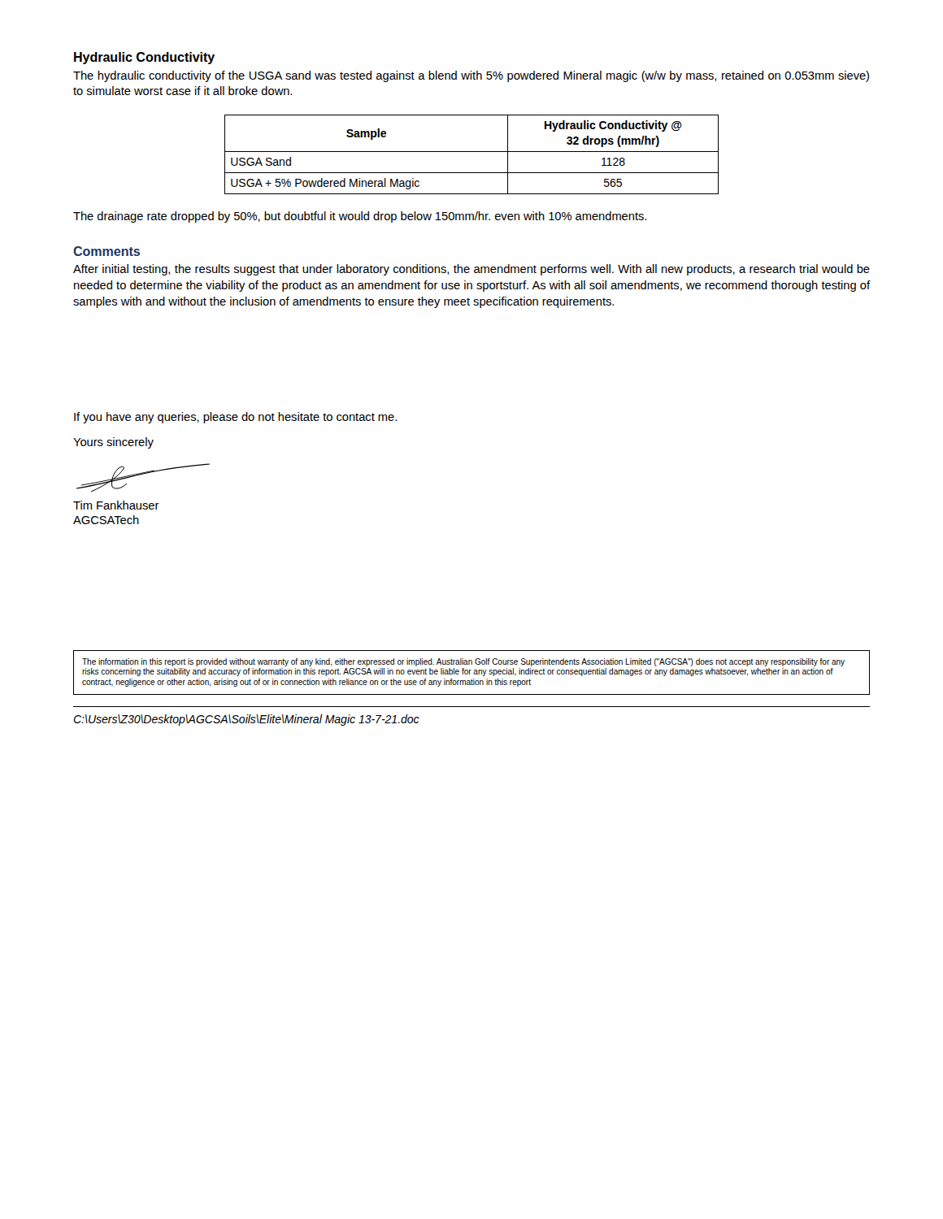Hydraulic Conductivity
The hydraulic conductivity of the USGA sand was tested against a blend with 5% powdered Mineral magic (w/w by mass, retained on 0.053mm sieve) to simulate worst case if it all broke down.
| Sample | Hydraulic Conductivity @ 32 drops (mm/hr) |
| --- | --- |
| USGA Sand | 1128 |
| USGA + 5% Powdered Mineral Magic | 565 |
The drainage rate dropped by 50%, but doubtful it would drop below 150mm/hr. even with 10% amendments.
Comments
After initial testing, the results suggest that under laboratory conditions, the amendment performs well. With all new products, a research trial would be needed to determine the viability of the product as an amendment for use in sportsturf. As with all soil amendments, we recommend thorough testing of samples with and without the inclusion of amendments to ensure they meet specification requirements.
If you have any queries, please do not hesitate to contact me.
Yours sincerely
Tim Fankhauser
AGCSATech
The information in this report is provided without warranty of any kind, either expressed or implied. Australian Golf Course Superintendents Association Limited ("AGCSA") does not accept any responsibility for any risks concerning the suitability and accuracy of information in this report. AGCSA will in no event be liable for any special, indirect or consequential damages or any damages whatsoever, whether in an action of contract, negligence or other action, arising out of or in connection with reliance on or the use of any information in this report
C:\Users\Z30\Desktop\AGCSA\Soils\Elite\Mineral Magic 13-7-21.doc